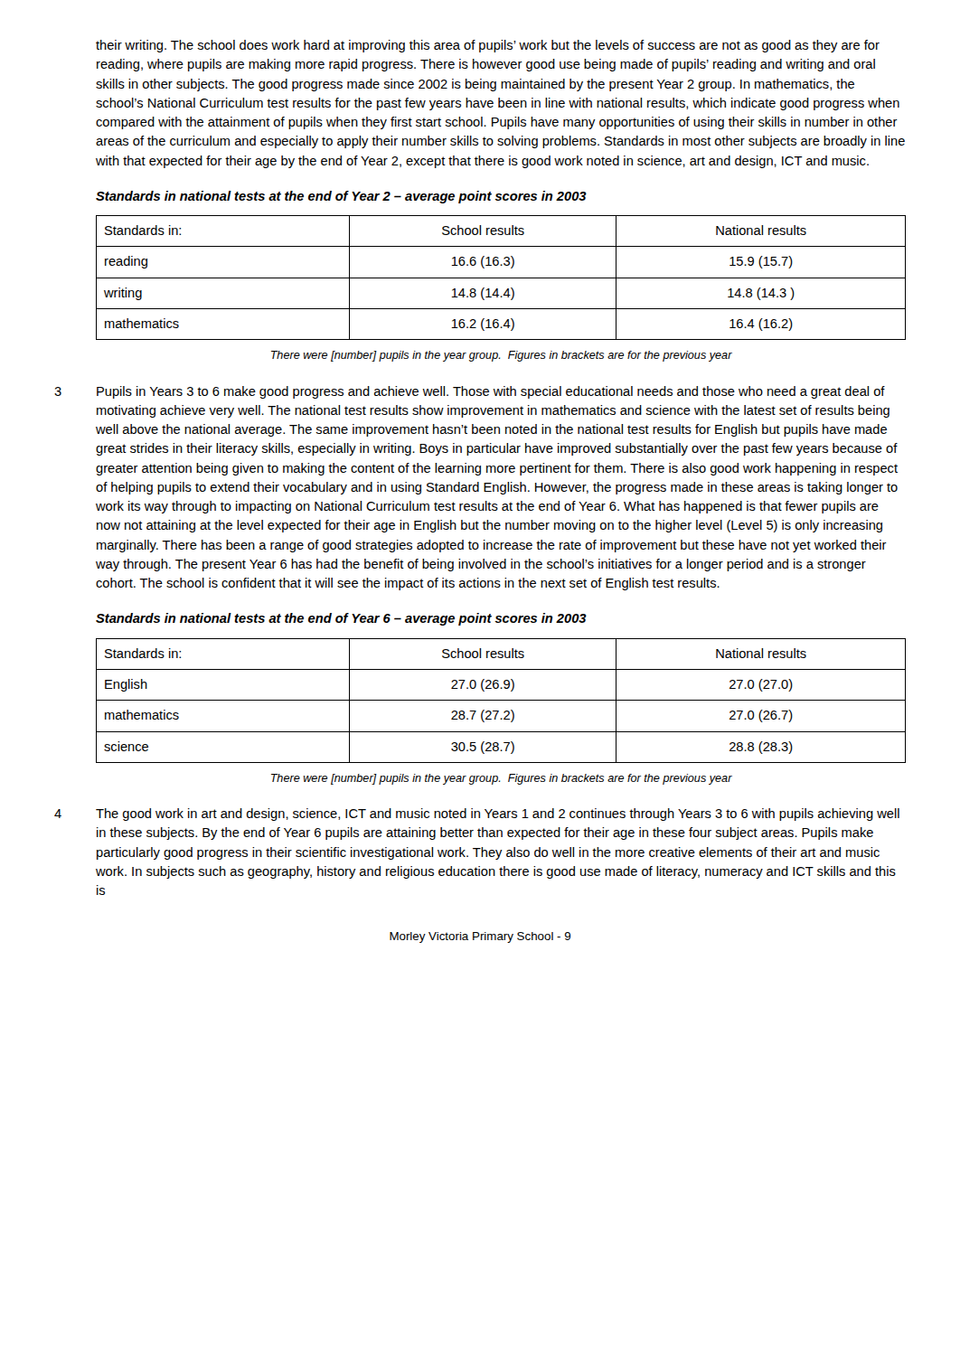their writing. The school does work hard at improving this area of pupils’ work but the levels of success are not as good as they are for reading, where pupils are making more rapid progress. There is however good use being made of pupils’ reading and writing and oral skills in other subjects. The good progress made since 2002 is being maintained by the present Year 2 group. In mathematics, the school’s National Curriculum test results for the past few years have been in line with national results, which indicate good progress when compared with the attainment of pupils when they first start school. Pupils have many opportunities of using their skills in number in other areas of the curriculum and especially to apply their number skills to solving problems. Standards in most other subjects are broadly in line with that expected for their age by the end of Year 2, except that there is good work noted in science, art and design, ICT and music.
Standards in national tests at the end of Year 2 – average point scores in 2003
| Standards in: | School results | National results |
| --- | --- | --- |
| reading | 16.6 (16.3) | 15.9 (15.7) |
| writing | 14.8 (14.4) | 14.8 (14.3 ) |
| mathematics | 16.2 (16.4) | 16.4 (16.2) |
There were [number] pupils in the year group. Figures in brackets are for the previous year
3
Pupils in Years 3 to 6 make good progress and achieve well. Those with special educational needs and those who need a great deal of motivating achieve very well. The national test results show improvement in mathematics and science with the latest set of results being well above the national average. The same improvement hasn’t been noted in the national test results for English but pupils have made great strides in their literacy skills, especially in writing. Boys in particular have improved substantially over the past few years because of greater attention being given to making the content of the learning more pertinent for them. There is also good work happening in respect of helping pupils to extend their vocabulary and in using Standard English. However, the progress made in these areas is taking longer to work its way through to impacting on National Curriculum test results at the end of Year 6. What has happened is that fewer pupils are now not attaining at the level expected for their age in English but the number moving on to the higher level (Level 5) is only increasing marginally. There has been a range of good strategies adopted to increase the rate of improvement but these have not yet worked their way through. The present Year 6 has had the benefit of being involved in the school’s initiatives for a longer period and is a stronger cohort. The school is confident that it will see the impact of its actions in the next set of English test results.
Standards in national tests at the end of Year 6 – average point scores in 2003
| Standards in: | School results | National results |
| --- | --- | --- |
| English | 27.0 (26.9) | 27.0 (27.0) |
| mathematics | 28.7 (27.2) | 27.0 (26.7) |
| science | 30.5 (28.7) | 28.8 (28.3) |
There were [number] pupils in the year group. Figures in brackets are for the previous year
4
The good work in art and design, science, ICT and music noted in Years 1 and 2 continues through Years 3 to 6 with pupils achieving well in these subjects. By the end of Year 6 pupils are attaining better than expected for their age in these four subject areas. Pupils make particularly good progress in their scientific investigational work. They also do well in the more creative elements of their art and music work. In subjects such as geography, history and religious education there is good use made of literacy, numeracy and ICT skills and this is
Morley Victoria Primary School - 9